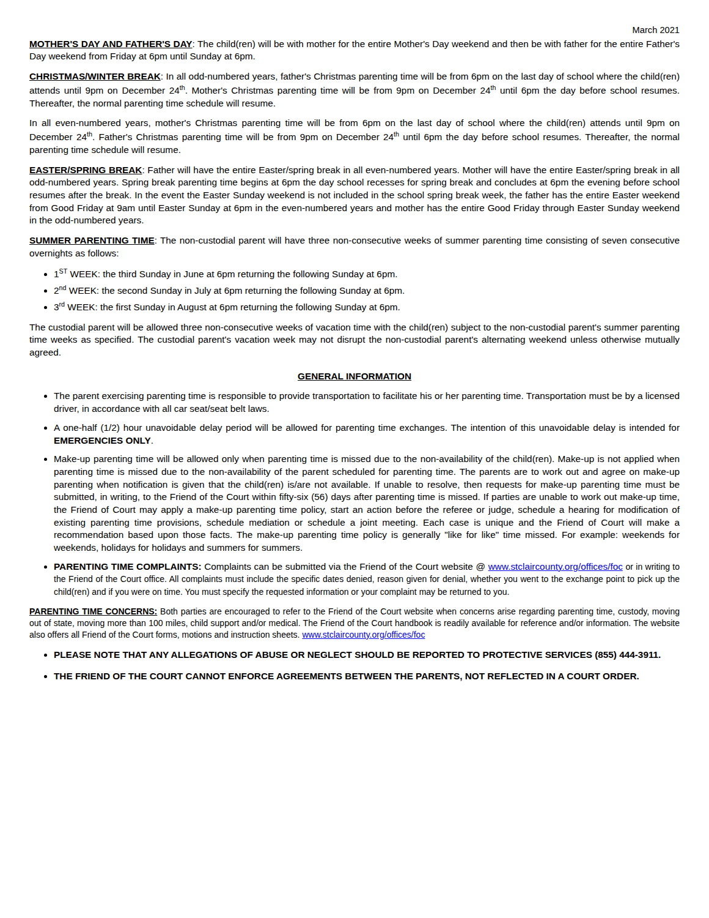March 2021
MOTHER'S DAY AND FATHER'S DAY: The child(ren) will be with mother for the entire Mother's Day weekend and then be with father for the entire Father's Day weekend from Friday at 6pm until Sunday at 6pm.
CHRISTMAS/WINTER BREAK: In all odd-numbered years, father's Christmas parenting time will be from 6pm on the last day of school where the child(ren) attends until 9pm on December 24th. Mother's Christmas parenting time will be from 9pm on December 24th until 6pm the day before school resumes. Thereafter, the normal parenting time schedule will resume.
In all even-numbered years, mother's Christmas parenting time will be from 6pm on the last day of school where the child(ren) attends until 9pm on December 24th. Father's Christmas parenting time will be from 9pm on December 24th until 6pm the day before school resumes. Thereafter, the normal parenting time schedule will resume.
EASTER/SPRING BREAK: Father will have the entire Easter/spring break in all even-numbered years. Mother will have the entire Easter/spring break in all odd-numbered years. Spring break parenting time begins at 6pm the day school recesses for spring break and concludes at 6pm the evening before school resumes after the break. In the event the Easter Sunday weekend is not included in the school spring break week, the father has the entire Easter weekend from Good Friday at 9am until Easter Sunday at 6pm in the even-numbered years and mother has the entire Good Friday through Easter Sunday weekend in the odd-numbered years.
SUMMER PARENTING TIME: The non-custodial parent will have three non-consecutive weeks of summer parenting time consisting of seven consecutive overnights as follows:
1ST WEEK: the third Sunday in June at 6pm returning the following Sunday at 6pm.
2nd WEEK: the second Sunday in July at 6pm returning the following Sunday at 6pm.
3rd WEEK: the first Sunday in August at 6pm returning the following Sunday at 6pm.
The custodial parent will be allowed three non-consecutive weeks of vacation time with the child(ren) subject to the non-custodial parent's summer parenting time weeks as specified. The custodial parent's vacation week may not disrupt the non-custodial parent's alternating weekend unless otherwise mutually agreed.
GENERAL INFORMATION
The parent exercising parenting time is responsible to provide transportation to facilitate his or her parenting time. Transportation must be by a licensed driver, in accordance with all car seat/seat belt laws.
A one-half (1/2) hour unavoidable delay period will be allowed for parenting time exchanges. The intention of this unavoidable delay is intended for EMERGENCIES ONLY.
Make-up parenting time will be allowed only when parenting time is missed due to the non-availability of the child(ren). Make-up is not applied when parenting time is missed due to the non-availability of the parent scheduled for parenting time. The parents are to work out and agree on make-up parenting when notification is given that the child(ren) is/are not available. If unable to resolve, then requests for make-up parenting time must be submitted, in writing, to the Friend of the Court within fifty-six (56) days after parenting time is missed. If parties are unable to work out make-up time, the Friend of Court may apply a make-up parenting time policy, start an action before the referee or judge, schedule a hearing for modification of existing parenting time provisions, schedule mediation or schedule a joint meeting. Each case is unique and the Friend of Court will make a recommendation based upon those facts. The make-up parenting time policy is generally "like for like" time missed. For example: weekends for weekends, holidays for holidays and summers for summers.
PARENTING TIME COMPLAINTS: Complaints can be submitted via the Friend of the Court website @ www.stclaircounty.org/offices/foc or in writing to the Friend of the Court office. All complaints must include the specific dates denied, reason given for denial, whether you went to the exchange point to pick up the child(ren) and if you were on time. You must specify the requested information or your complaint may be returned to you.
PARENTING TIME CONCERNS: Both parties are encouraged to refer to the Friend of the Court website when concerns arise regarding parenting time, custody, moving out of state, moving more than 100 miles, child support and/or medical. The Friend of the Court handbook is readily available for reference and/or information. The website also offers all Friend of the Court forms, motions and instruction sheets. www.stclaircounty.org/offices/foc
PLEASE NOTE THAT ANY ALLEGATIONS OF ABUSE OR NEGLECT SHOULD BE REPORTED TO PROTECTIVE SERVICES (855) 444-3911.
THE FRIEND OF THE COURT CANNOT ENFORCE AGREEMENTS BETWEEN THE PARENTS, NOT REFLECTED IN A COURT ORDER.